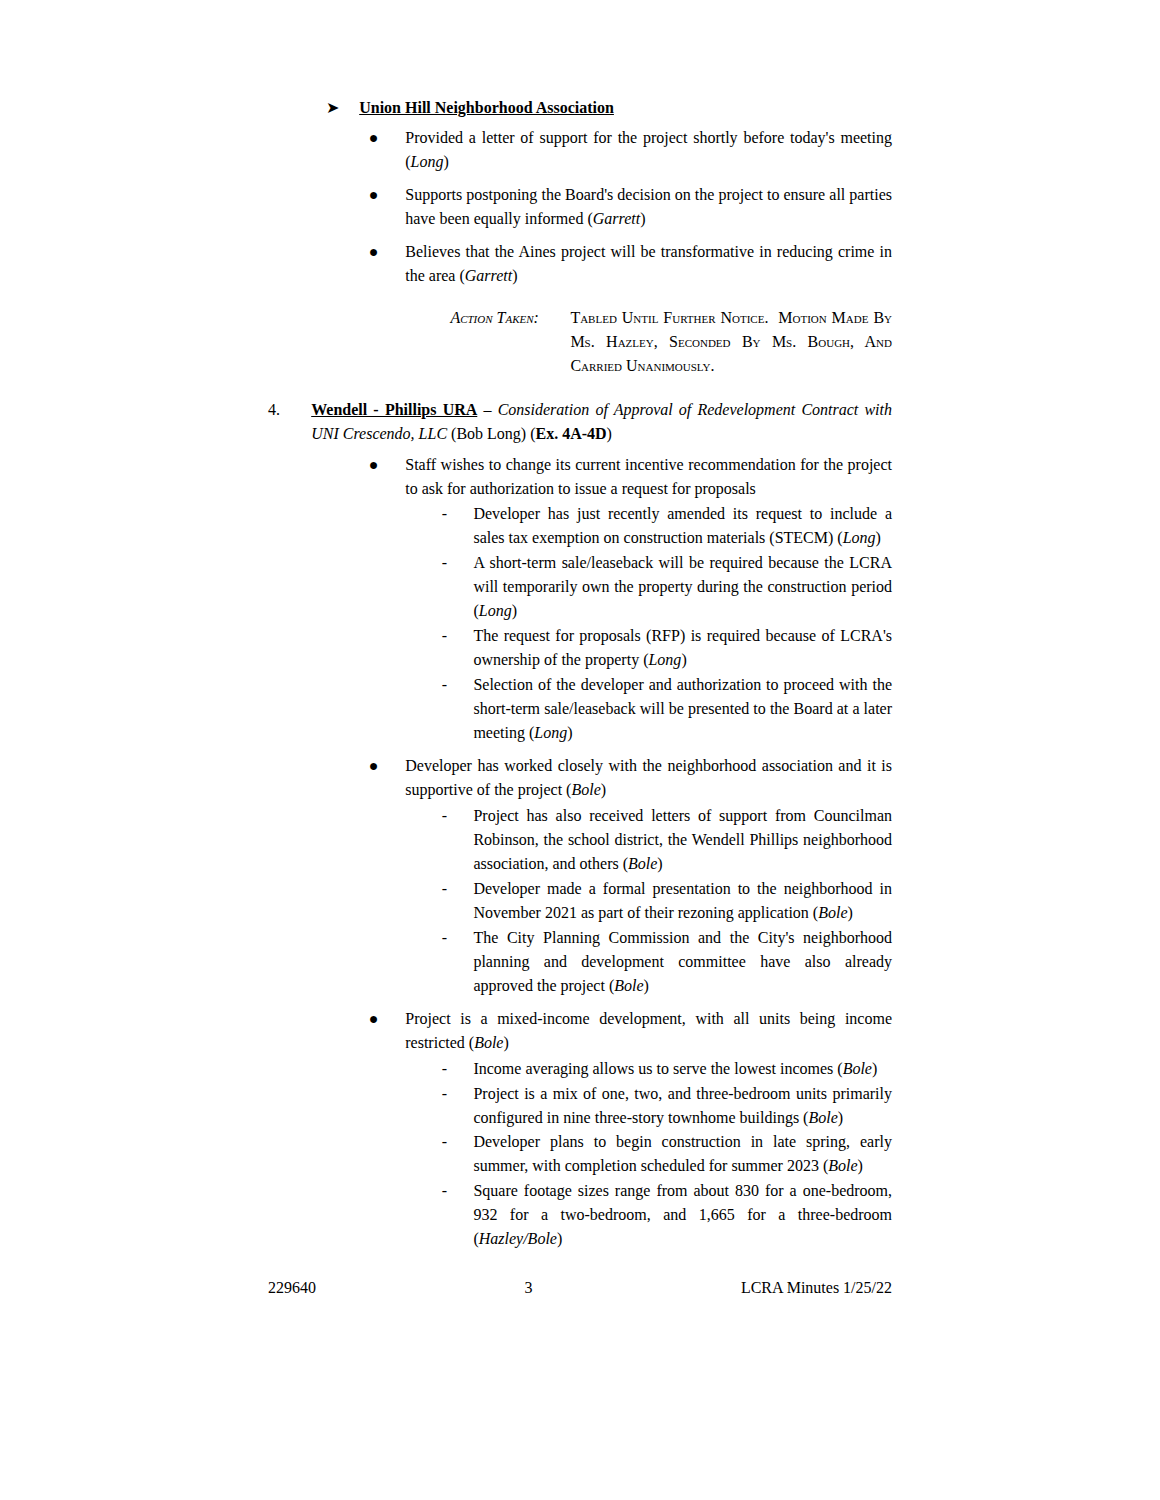➤
Union Hill Neighborhood Association
●
Provided a letter of support for the project shortly before today's meeting (Long)
●
Supports postponing the Board's decision on the project to ensure all parties have been equally informed (Garrett)
●
Believes that the Aines project will be transformative in reducing crime in the area (Garrett)
Action Taken:
Tabled Until Further Notice. Motion Made By Ms. Hazley, Seconded By Ms. Bough, And Carried Unanimously.
4.
Wendell - Phillips URA – Consideration of Approval of Redevelopment Contract with UNI Crescendo, LLC (Bob Long) (Ex. 4A-4D)
●
Staff wishes to change its current incentive recommendation for the project to ask for authorization to issue a request for proposals
-
Developer has just recently amended its request to include a sales tax exemption on construction materials (STECM) (Long)
-
A short-term sale/leaseback will be required because the LCRA will temporarily own the property during the construction period (Long)
-
The request for proposals (RFP) is required because of LCRA's ownership of the property (Long)
-
Selection of the developer and authorization to proceed with the short-term sale/leaseback will be presented to the Board at a later meeting (Long)
●
Developer has worked closely with the neighborhood association and it is supportive of the project (Bole)
-
Project has also received letters of support from Councilman Robinson, the school district, the Wendell Phillips neighborhood association, and others (Bole)
-
Developer made a formal presentation to the neighborhood in November 2021 as part of their rezoning application (Bole)
-
The City Planning Commission and the City's neighborhood planning and development committee have also already approved the project (Bole)
●
Project is a mixed-income development, with all units being income restricted (Bole)
-
Income averaging allows us to serve the lowest incomes (Bole)
-
Project is a mix of one, two, and three-bedroom units primarily configured in nine three-story townhome buildings (Bole)
-
Developer plans to begin construction in late spring, early summer, with completion scheduled for summer 2023 (Bole)
-
Square footage sizes range from about 830 for a one-bedroom, 932 for a two-bedroom, and 1,665 for a three-bedroom (Hazley/Bole)
229640
3
LCRA Minutes 1/25/22